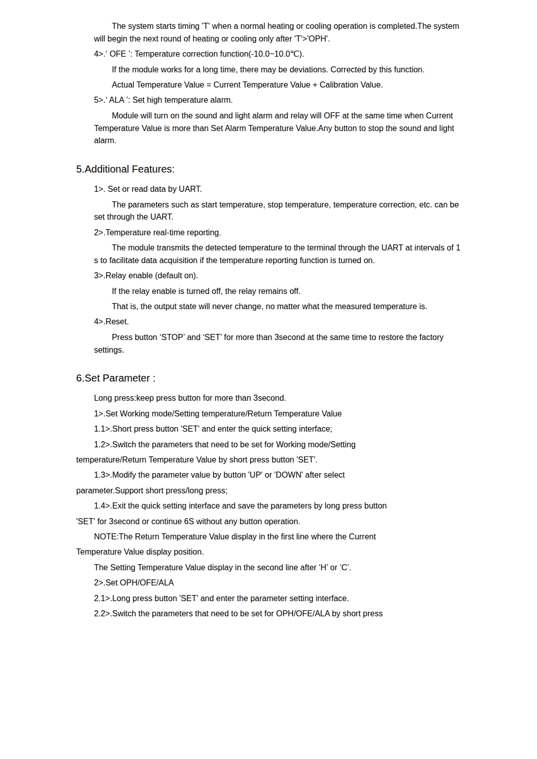The system starts timing 'T' when a normal heating or cooling operation is completed.The system will begin the next round of heating or cooling only after 'T'>'OPH'.
4>.‘ OFE ’: Temperature correction function(-10.0~10.0℃).
If the module works for a long time, there may be deviations. Corrected by this function.
Actual Temperature Value = Current Temperature Value + Calibration Value.
5>.‘ ALA ’: Set high temperature alarm.
Module will turn on the sound and light alarm and relay will OFF at the same time when Current Temperature Value is more than Set Alarm Temperature Value.Any button to stop the sound and light alarm.
5.Additional Features:
1>. Set or read data by UART.
The parameters such as start temperature, stop temperature, temperature correction, etc. can be set through the UART.
2>.Temperature real-time reporting.
The module transmits the detected temperature to the terminal through the UART at intervals of 1 s to facilitate data acquisition if the temperature reporting function is turned on.
3>.Relay enable (default on).
If the relay enable is turned off, the relay remains off.
That is, the output state will never change, no matter what the measured temperature is.
4>.Reset.
Press button ‘STOP’ and ‘SET’ for more than 3second at the same time to restore the factory settings.
6.Set Parameter :
Long press:keep press button for more than 3second.
1>.Set Working mode/Setting temperature/Return Temperature Value
1.1>.Short press button 'SET' and enter the quick setting interface;
1.2>.Switch the parameters that need to be set for Working mode/Setting
temperature/Return Temperature Value by short press button 'SET'.
1.3>.Modify the parameter value by button 'UP' or 'DOWN' after select
parameter.Support short press/long press;
1.4>.Exit the quick setting interface and save the parameters by long press button
'SET' for 3second or continue 6S without any button operation.
NOTE:The Return Temperature Value display in the first line where the Current
Temperature Value display position.
The Setting Temperature Value display in the second line after ‘H’ or ‘C’.
2>.Set OPH/OFE/ALA
2.1>.Long press button 'SET' and enter the parameter setting interface.
2.2>.Switch the parameters that need to be set for OPH/OFE/ALA by short press